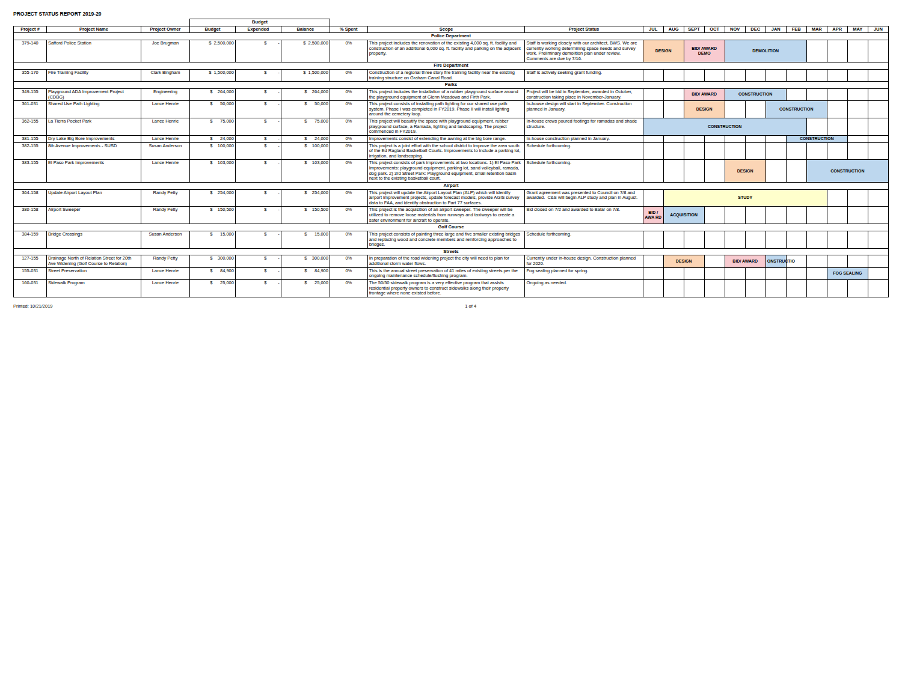PROJECT STATUS REPORT 2019-20
| | | | Budget | | | | |
| Project # | Project Name | Project Owner | Budget | Expended | Balance | % Spent | Scope | Project Status | JUL | AUG | SEPT | OCT | NOV | DEC | JAN | FEB | MAR | APR | MAY | JUN |
| Police Department |
| 379-140 | Safford Police Station | Joe Brugman | $ 2,500,000 | $ - | $ 2,500,000 | 0% | This project includes the renovation of the existing 4,000 sq. ft. facility and construction of an additional 6,000 sq. ft. facility and parking on the adjacent property. | Staff is working closely with our architect, BWS. We are currently working determining space needs and survey work. Preliminary demolition plan under review. Comments are due by 7/16. | DESIGN | BID/ AWARD DEMO | DEMOLITION | | | | |
| Fire Department |
| 355-170 | Fire Training Facility | Clark Bingham | $ 1,500,000 | $ - | $ 1,500,000 | 0% | Construction of a regional three story fire training facility near the existing training structure on Graham Canal Road. | Staff is actively seeking grant funding. | | | | | | | | | | | | |
| Parks |
| 349-155 | Playground ADA Improvement Project (CDBG) | Engineering | $ 264,000 | $ - | $ 264,000 | 0% | This project includes the installation of a rubber playground surface around the playground equipment at Glenn Meadows and Firth Park. | Project will be bid in September, awarded in October, construction taking place in November-January. | | | BID/ AWARD | CONSTRUCTION | | | | | |
| 361-031 | Shared Use Path Lighting | Lance Henrie | $ 50,000 | $ - | $ 50,000 | 0% | This project consists of installing path lighting for our shared use path system. Phase I was completed in FY2019. Phase II will install lighting around the cemetery loop. | In-house design will start in September. Construction planned in January. | | | DESIGN | | | CONSTRUCTION | | | |
| 362-155 | La Tierra Pocket Park | Lance Henrie | $ 75,000 | $ - | $ 75,000 | 0% | This project will beautify the space with playground equipment, rubber playground surface, a Ramada, lighting and landscaping. The project commenced in FY2019. | In-house crews poured footings for ramadas and shade structure. | CONSTRUCTION | | | | |
| 381-155 | Dry Lake Big Bore Improvements | Lance Henrie | $ 24,000 | $ - | $ 24,000 | 0% | Improvements consist of extending the awning at the big bore range. | In-house construction planned in January. | | | | | | | | CONSTRUCTION | | |
| 382-155 | 8th Avenue Improvements - SUSD | Susan Anderson | $ 100,000 | $ - | $ 100,000 | 0% | This project is a joint effort with the school district to improve the area south of the Ed Ragland Basketball Courts. Improvements to include a parking lot, irrigation, and landscaping. | Schedule forthcoming. | | | | | | | | | | | | |
| 383-155 | El Paso Park Improvements | Lance Henrie | $ 103,000 | $ - | $ 103,000 | 0% | This project consists of park improvements at two locations. 1) El Paso Park Improvements: playground equipment, parking lot, sand volleyball, ramada, dog park. 2) 3rd Street Park: Playground equipment, small retention basin next to the existing basketball court. | Schedule forthcoming. | | | | | DESIGN | | | CONSTRUCTION |
| Airport |
| 364-158 | Update Airport Layout Plan | Randy Petty | $ 254,000 | $ - | $ 254,000 | 0% | This project will update the Airport Layout Plan (ALP) which will identify airport improvement projects, update forecast models, provide AGIS survey data to FAA, and identify obstruction to Part 77 surfaces. | Grant agreement was presented to Council on 7/8 and awarded. C&S will begin ALP study and plan in August. | | STUDY | | | |
| 380-158 | Airport Sweeper | Randy Petty | $ 150,500 | $ - | $ 150,500 | 0% | This project is the acquisition of an airport sweeper. The sweeper will be utilized to remove loose materials from runways and taxiways to create a safer environment for aircraft to operate. | Bid closed on 7/2 and awarded to Balar on 7/8. | BID / AWA RD | ACQUISITION | | | | | | | | | |
| Golf Course |
| 384-159 | Bridge Crossings | Susan Anderson | $ 15,000 | $ - | $ 15,000 | 0% | This project consists of painting three large and five smaller existing bridges and replacing wood and concrete members and reinforcing approaches to bridges. | Schedule forthcoming. | | | | | | | | | | | | |
| Streets |
| 127-155 | Drainage North of Relation Street for 20th Ave Widening (Golf Course to Relation) | Randy Petty | $ 300,000 | $ - | $ 300,000 | 0% | In preparation of the road widening project the city will need to plan for additional storm water flows. | Currently under in-house design. Construction planned for 2020. | | DESIGN | | BID/ AWARD | ONSTRUCTIO | | | | | |
| 155-031 | Street Preservation | Lance Henrie | $ 84,900 | $ - | $ 84,900 | 0% | This is the annual street preservation of 41 miles of existing streets per the ongoing maintenance schedule/flushing program. | Fog sealing planned for spring. | | | | | | | | | | FOG SEALING | |
| 160-031 | Sidewalk Program | Lance Henrie | $ 25,000 | $ - | $ 25,000 | 0% | The 50/50 sidewalk program is a very effective program that assists residential property owners to construct sidewalks along their property frontage where none existed before. | Ongoing as needed. | | | | | | | | | | | | |
Printed: 10/21/2019
1 of 4